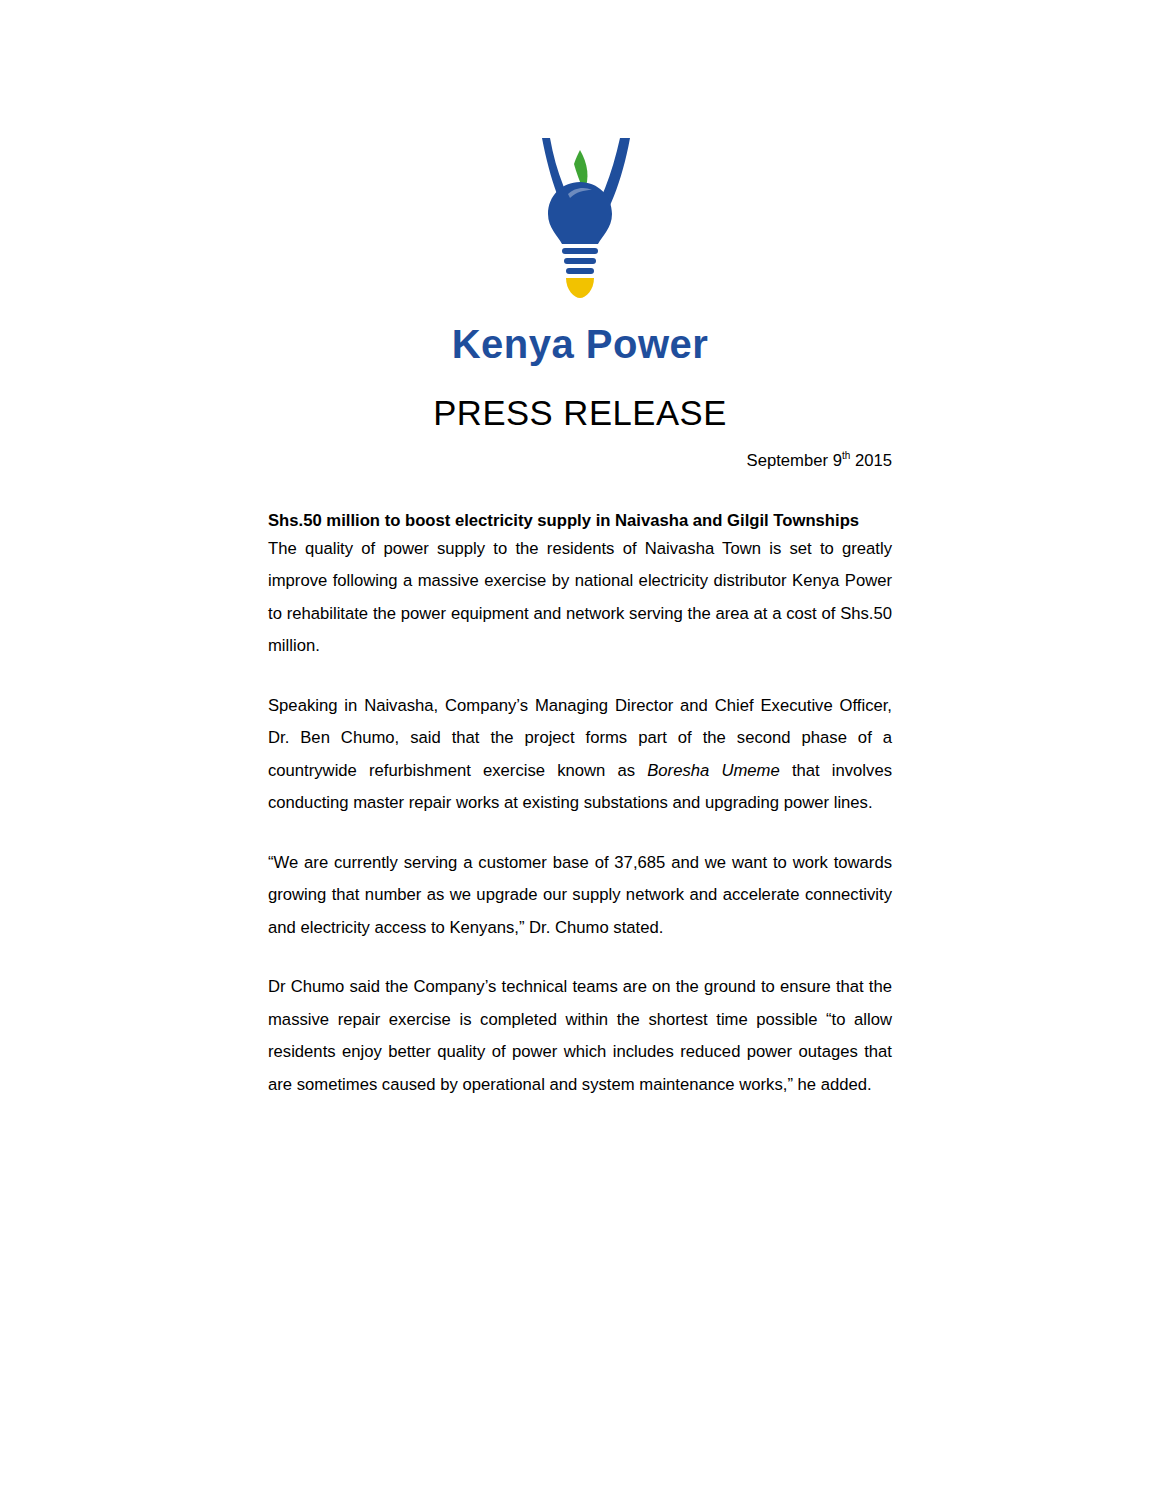Kenya Power
PRESS RELEASE
September 9th 2015
Shs.50 million to boost electricity supply in Naivasha and Gilgil Townships
The quality of power supply to the residents of Naivasha Town is set to greatly improve following a massive exercise by national electricity distributor Kenya Power to rehabilitate the power equipment and network serving the area at a cost of Shs.50 million.
Speaking in Naivasha, Company’s Managing Director and Chief Executive Officer, Dr. Ben Chumo, said that the project forms part of the second phase of a countrywide refurbishment exercise known as Boresha Umeme that involves conducting master repair works at existing substations and upgrading power lines.
“We are currently serving a customer base of 37,685 and we want to work towards growing that number as we upgrade our supply network and accelerate connectivity and electricity access to Kenyans,” Dr. Chumo stated.
Dr Chumo said the Company’s technical teams are on the ground to ensure that the massive repair exercise is completed within the shortest time possible “to allow residents enjoy better quality of power which includes reduced power outages that are sometimes caused by operational and system maintenance works,” he added.